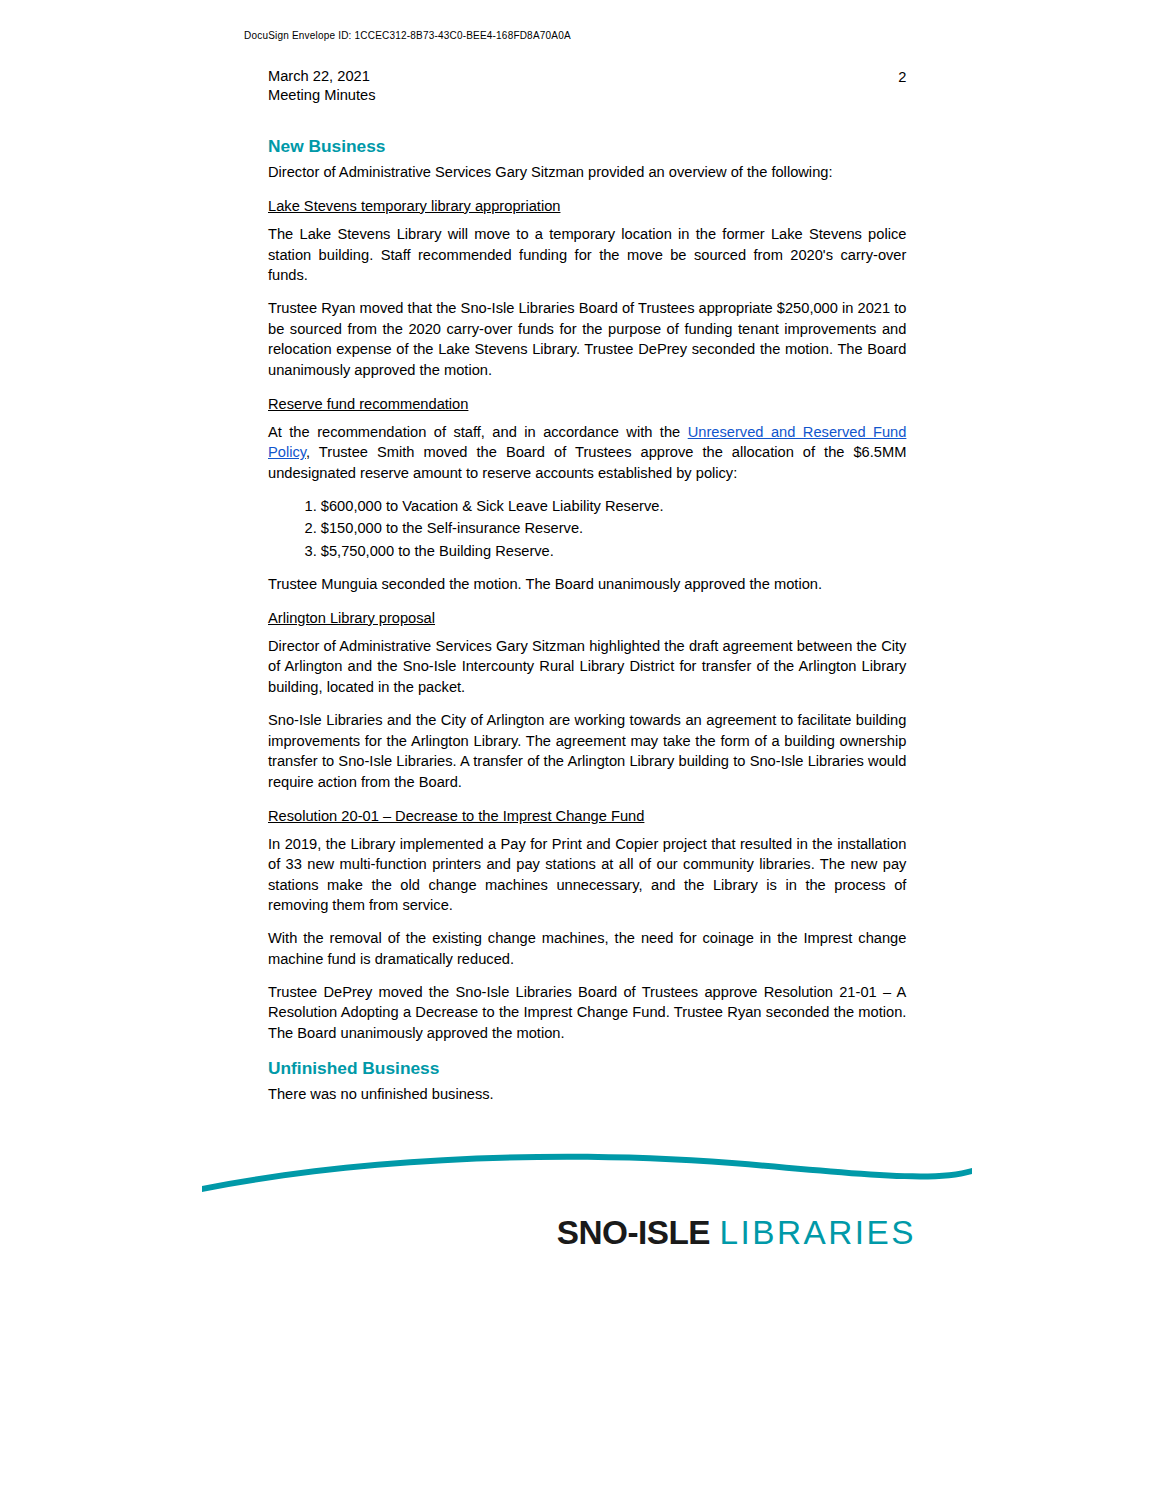DocuSign Envelope ID: 1CCEC312-8B73-43C0-BEE4-168FD8A70A0A
March 22, 2021
Meeting Minutes
2
New Business
Director of Administrative Services Gary Sitzman provided an overview of the following:
Lake Stevens temporary library appropriation
The Lake Stevens Library will move to a temporary location in the former Lake Stevens police station building. Staff recommended funding for the move be sourced from 2020's carry-over funds.
Trustee Ryan moved that the Sno-Isle Libraries Board of Trustees appropriate $250,000 in 2021 to be sourced from the 2020 carry-over funds for the purpose of funding tenant improvements and relocation expense of the Lake Stevens Library. Trustee DePrey seconded the motion. The Board unanimously approved the motion.
Reserve fund recommendation
At the recommendation of staff, and in accordance with the Unreserved and Reserved Fund Policy, Trustee Smith moved the Board of Trustees approve the allocation of the $6.5MM undesignated reserve amount to reserve accounts established by policy:
$600,000 to Vacation & Sick Leave Liability Reserve.
$150,000 to the Self-insurance Reserve.
$5,750,000 to the Building Reserve.
Trustee Munguia seconded the motion. The Board unanimously approved the motion.
Arlington Library proposal
Director of Administrative Services Gary Sitzman highlighted the draft agreement between the City of Arlington and the Sno-Isle Intercounty Rural Library District for transfer of the Arlington Library building, located in the packet.
Sno-Isle Libraries and the City of Arlington are working towards an agreement to facilitate building improvements for the Arlington Library. The agreement may take the form of a building ownership transfer to Sno-Isle Libraries. A transfer of the Arlington Library building to Sno-Isle Libraries would require action from the Board.
Resolution 20-01 – Decrease to the Imprest Change Fund
In 2019, the Library implemented a Pay for Print and Copier project that resulted in the installation of 33 new multi-function printers and pay stations at all of our community libraries. The new pay stations make the old change machines unnecessary, and the Library is in the process of removing them from service.
With the removal of the existing change machines, the need for coinage in the Imprest change machine fund is dramatically reduced.
Trustee DePrey moved the Sno-Isle Libraries Board of Trustees approve Resolution 21-01 – A Resolution Adopting a Decrease to the Imprest Change Fund. Trustee Ryan seconded the motion. The Board unanimously approved the motion.
Unfinished Business
There was no unfinished business.
SNO-ISLE LIBRARIES